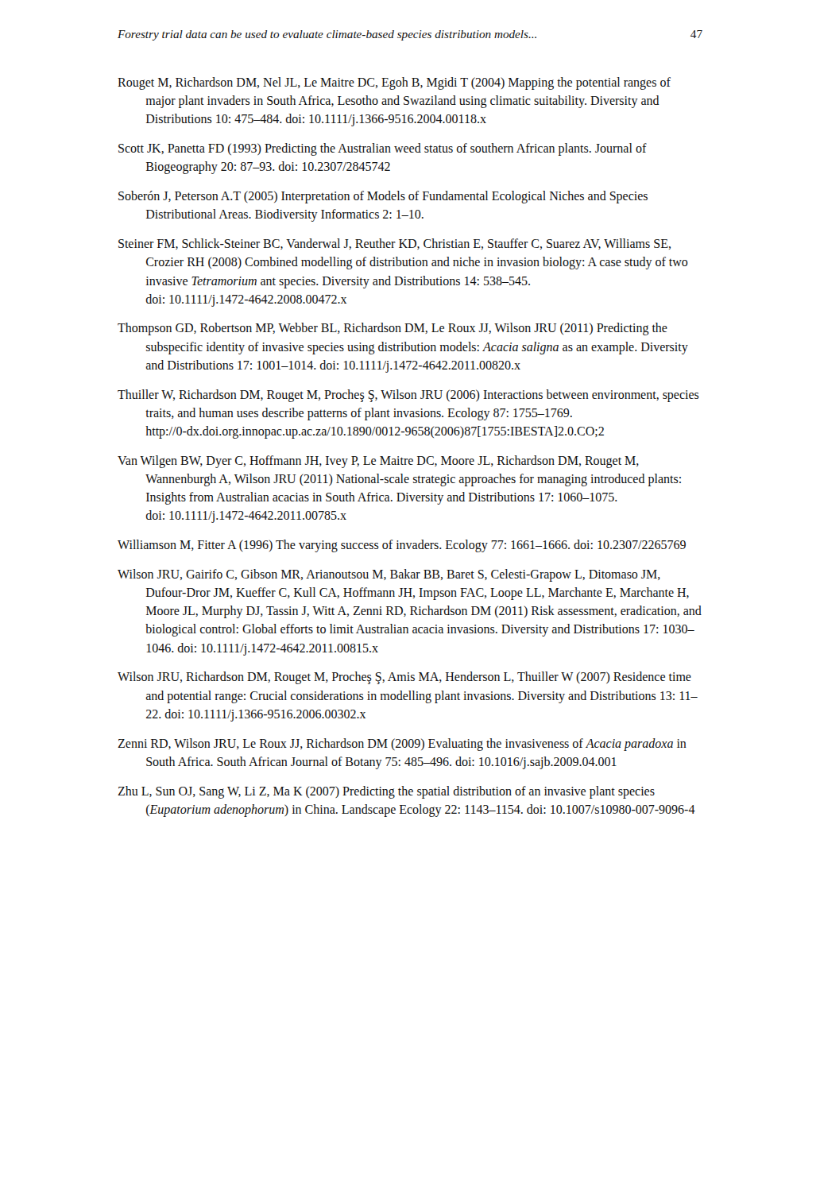Forestry trial data can be used to evaluate climate-based species distribution models... 47
Rouget M, Richardson DM, Nel JL, Le Maitre DC, Egoh B, Mgidi T (2004) Mapping the potential ranges of major plant invaders in South Africa, Lesotho and Swaziland using climatic suitability. Diversity and Distributions 10: 475–484. doi: 10.1111/j.1366-9516.2004.00118.x
Scott JK, Panetta FD (1993) Predicting the Australian weed status of southern African plants. Journal of Biogeography 20: 87–93. doi: 10.2307/2845742
Soberón J, Peterson A.T (2005) Interpretation of Models of Fundamental Ecological Niches and Species Distributional Areas. Biodiversity Informatics 2: 1–10.
Steiner FM, Schlick-Steiner BC, Vanderwal J, Reuther KD, Christian E, Stauffer C, Suarez AV, Williams SE, Crozier RH (2008) Combined modelling of distribution and niche in invasion biology: A case study of two invasive Tetramorium ant species. Diversity and Distributions 14: 538–545. doi: 10.1111/j.1472-4642.2008.00472.x
Thompson GD, Robertson MP, Webber BL, Richardson DM, Le Roux JJ, Wilson JRU (2011) Predicting the subspecific identity of invasive species using distribution models: Acacia saligna as an example. Diversity and Distributions 17: 1001–1014. doi: 10.1111/j.1472-4642.2011.00820.x
Thuiller W, Richardson DM, Rouget M, Procheş Ş, Wilson JRU (2006) Interactions between environment, species traits, and human uses describe patterns of plant invasions. Ecology 87: 1755–1769. http://0-dx.doi.org.innopac.up.ac.za/10.1890/0012-9658(2006)87[1755:IBESTA]2.0.CO;2
Van Wilgen BW, Dyer C, Hoffmann JH, Ivey P, Le Maitre DC, Moore JL, Richardson DM, Rouget M, Wannenburgh A, Wilson JRU (2011) National-scale strategic approaches for managing introduced plants: Insights from Australian acacias in South Africa. Diversity and Distributions 17: 1060–1075. doi: 10.1111/j.1472-4642.2011.00785.x
Williamson M, Fitter A (1996) The varying success of invaders. Ecology 77: 1661–1666. doi: 10.2307/2265769
Wilson JRU, Gairifo C, Gibson MR, Arianoutsou M, Bakar BB, Baret S, Celesti-Grapow L, Ditomaso JM, Dufour-Dror JM, Kueffer C, Kull CA, Hoffmann JH, Impson FAC, Loope LL, Marchante E, Marchante H, Moore JL, Murphy DJ, Tassin J, Witt A, Zenni RD, Richardson DM (2011) Risk assessment, eradication, and biological control: Global efforts to limit Australian acacia invasions. Diversity and Distributions 17: 1030–1046. doi: 10.1111/j.1472-4642.2011.00815.x
Wilson JRU, Richardson DM, Rouget M, Procheş Ş, Amis MA, Henderson L, Thuiller W (2007) Residence time and potential range: Crucial considerations in modelling plant invasions. Diversity and Distributions 13: 11–22. doi: 10.1111/j.1366-9516.2006.00302.x
Zenni RD, Wilson JRU, Le Roux JJ, Richardson DM (2009) Evaluating the invasiveness of Acacia paradoxa in South Africa. South African Journal of Botany 75: 485–496. doi: 10.1016/j.sajb.2009.04.001
Zhu L, Sun OJ, Sang W, Li Z, Ma K (2007) Predicting the spatial distribution of an invasive plant species (Eupatorium adenophorum) in China. Landscape Ecology 22: 1143–1154. doi: 10.1007/s10980-007-9096-4